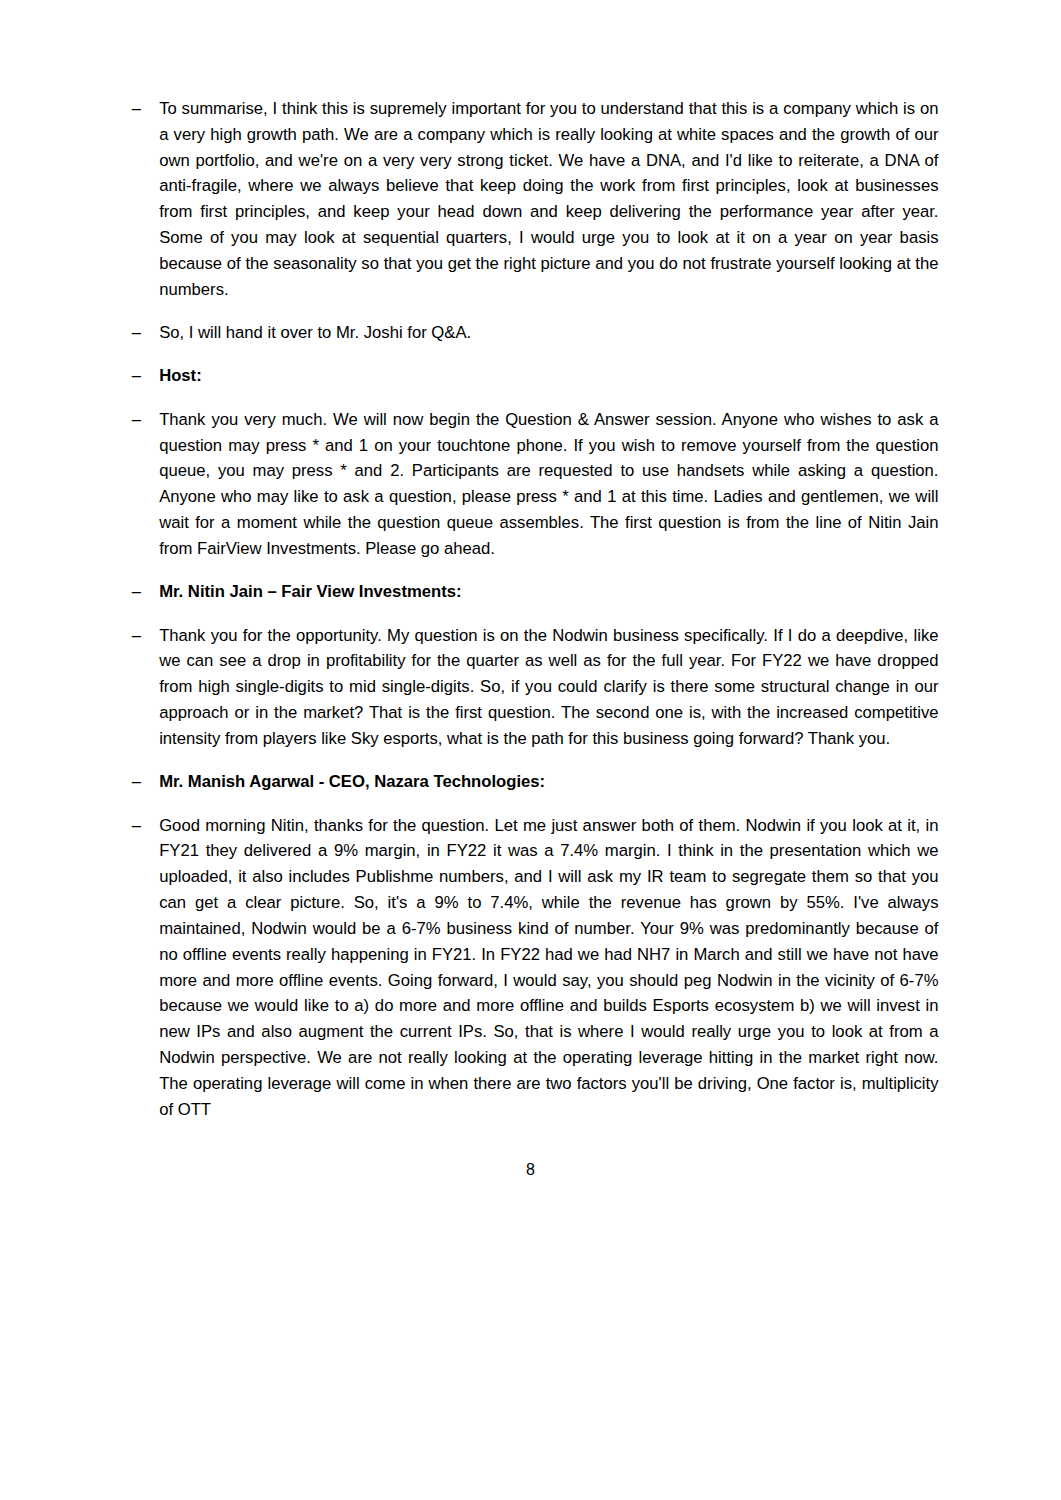To summarise, I think this is supremely important for you to understand that this is a company which is on a very high growth path. We are a company which is really looking at white spaces and the growth of our own portfolio, and we're on a very very strong ticket. We have a DNA, and I'd like to reiterate, a DNA of anti-fragile, where we always believe that keep doing the work from first principles, look at businesses from first principles, and keep your head down and keep delivering the performance year after year. Some of you may look at sequential quarters, I would urge you to look at it on a year on year basis because of the seasonality so that you get the right picture and you do not frustrate yourself looking at the numbers.
So, I will hand it over to Mr. Joshi for Q&A.
Host:
Thank you very much. We will now begin the Question & Answer session. Anyone who wishes to ask a question may press * and 1 on your touchtone phone. If you wish to remove yourself from the question queue, you may press * and 2. Participants are requested to use handsets while asking a question. Anyone who may like to ask a question, please press * and 1 at this time. Ladies and gentlemen, we will wait for a moment while the question queue assembles. The first question is from the line of Nitin Jain from FairView Investments. Please go ahead.
Mr. Nitin Jain – Fair View Investments:
Thank you for the opportunity. My question is on the Nodwin business specifically. If I do a deepdive, like we can see a drop in profitability for the quarter as well as for the full year. For FY22 we have dropped from high single-digits to mid single-digits. So, if you could clarify is there some structural change in our approach or in the market? That is the first question. The second one is, with the increased competitive intensity from players like Sky esports, what is the path for this business going forward? Thank you.
Mr. Manish Agarwal - CEO, Nazara Technologies:
Good morning Nitin, thanks for the question. Let me just answer both of them. Nodwin if you look at it, in FY21 they delivered a 9% margin, in FY22 it was a 7.4% margin. I think in the presentation which we uploaded, it also includes Publishme numbers, and I will ask my IR team to segregate them so that you can get a clear picture. So, it's a 9% to 7.4%, while the revenue has grown by 55%. I've always maintained, Nodwin would be a 6-7% business kind of number. Your 9% was predominantly because of no offline events really happening in FY21. In FY22 had we had NH7 in March and still we have not have more and more offline events. Going forward, I would say, you should peg Nodwin in the vicinity of 6-7% because we would like to a) do more and more offline and builds Esports ecosystem b) we will invest in new IPs and also augment the current IPs. So, that is where I would really urge you to look at from a Nodwin perspective. We are not really looking at the operating leverage hitting in the market right now. The operating leverage will come in when there are two factors you'll be driving, One factor is, multiplicity of OTT
8